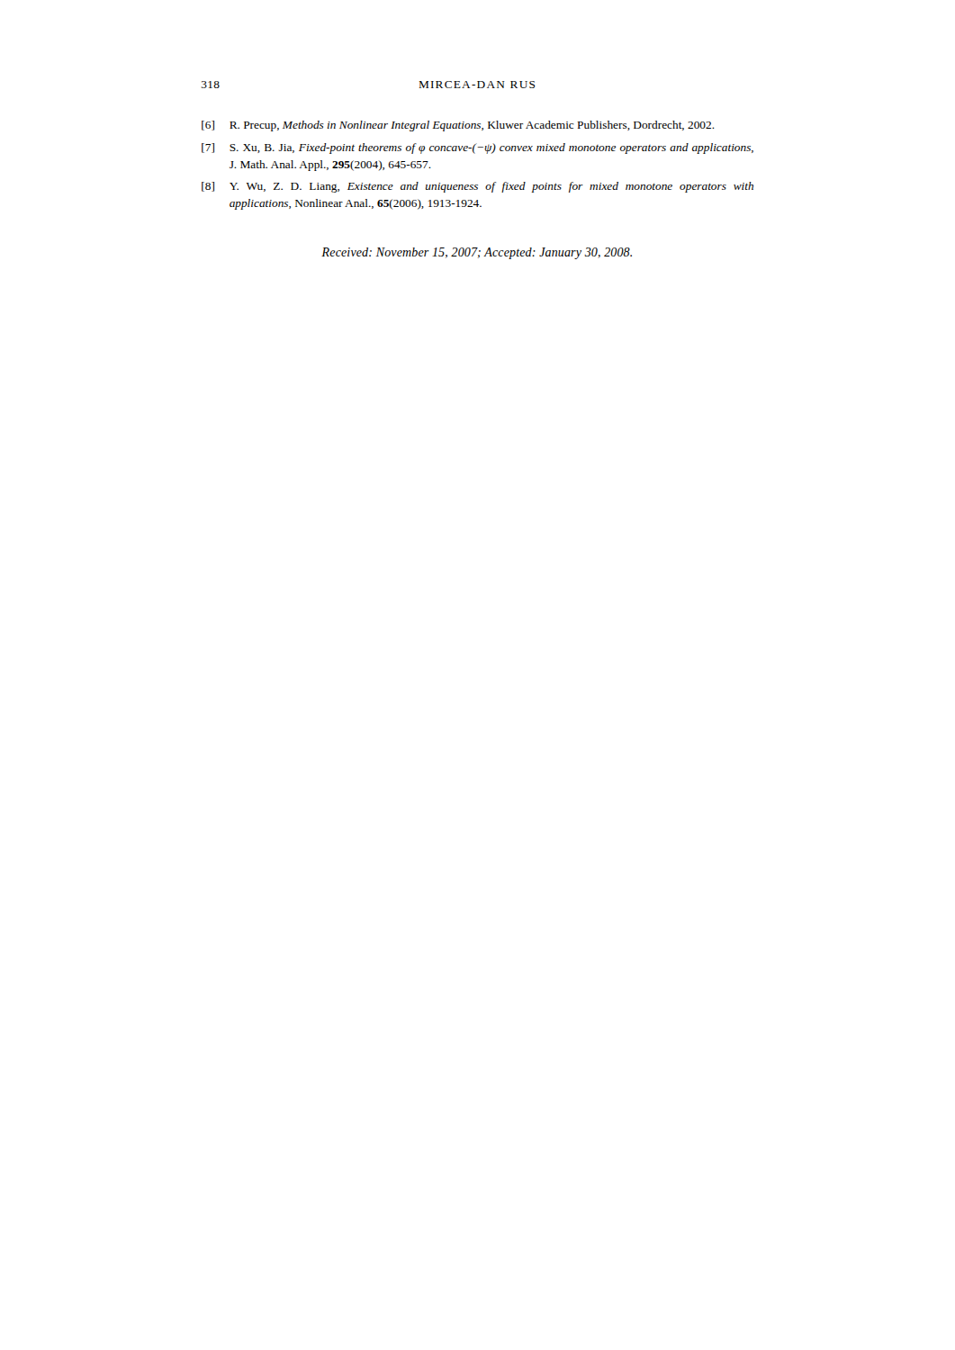318 MIRCEA-DAN RUS
[6] R. Precup, Methods in Nonlinear Integral Equations, Kluwer Academic Publishers, Dordrecht, 2002.
[7] S. Xu, B. Jia, Fixed-point theorems of φ concave-(−ψ) convex mixed monotone operators and applications, J. Math. Anal. Appl., 295(2004), 645-657.
[8] Y. Wu, Z. D. Liang, Existence and uniqueness of fixed points for mixed monotone operators with applications, Nonlinear Anal., 65(2006), 1913-1924.
Received: November 15, 2007; Accepted: January 30, 2008.